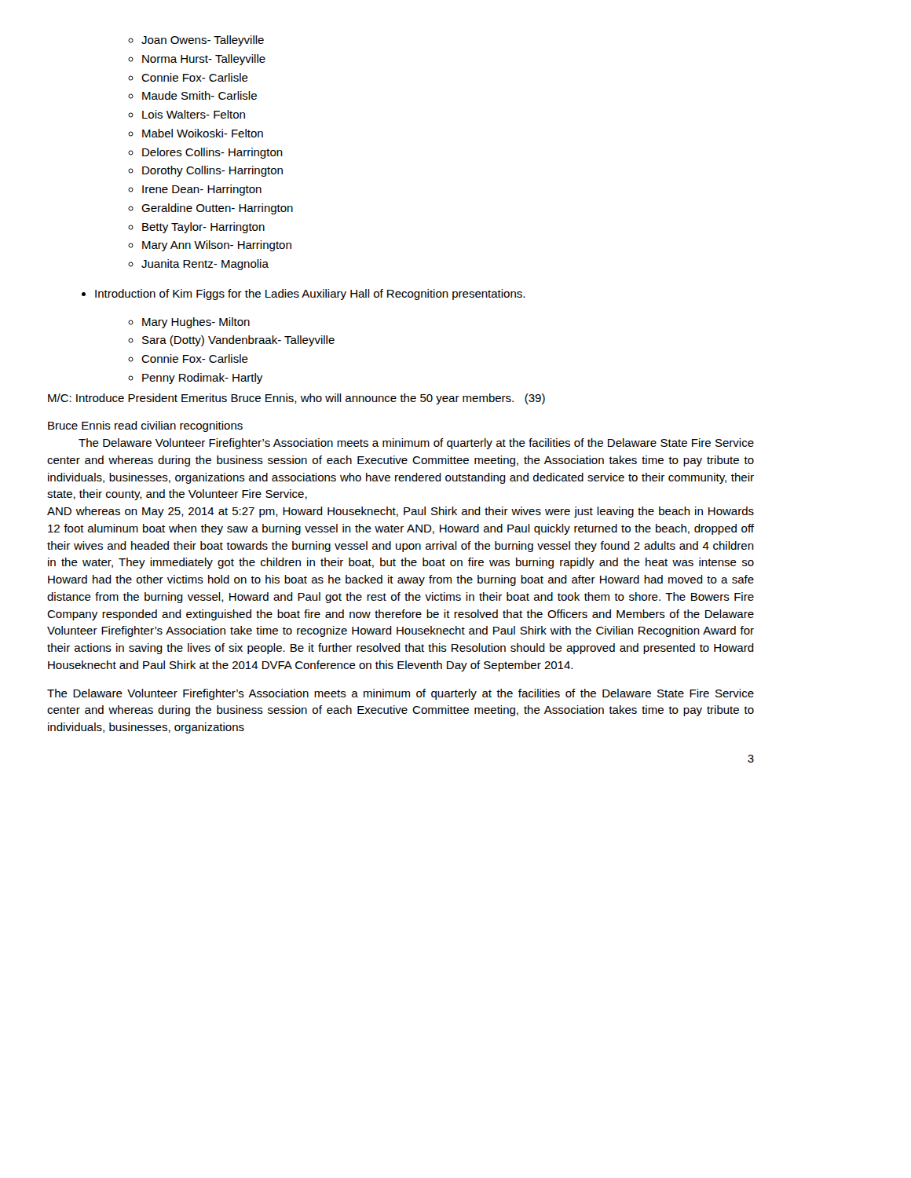Joan Owens- Talleyville
Norma Hurst- Talleyville
Connie Fox- Carlisle
Maude Smith- Carlisle
Lois Walters- Felton
Mabel Woikoski- Felton
Delores Collins- Harrington
Dorothy Collins- Harrington
Irene Dean- Harrington
Geraldine Outten- Harrington
Betty Taylor- Harrington
Mary Ann Wilson- Harrington
Juanita Rentz- Magnolia
Introduction of Kim Figgs for the Ladies Auxiliary Hall of Recognition presentations.
Mary Hughes- Milton
Sara (Dotty) Vandenbraak- Talleyville
Connie Fox- Carlisle
Penny Rodimak- Hartly
M/C: Introduce President Emeritus Bruce Ennis, who will announce the 50 year members. (39)
Bruce Ennis read civilian recognitions
The Delaware Volunteer Firefighter’s Association meets a minimum of quarterly at the facilities of the Delaware State Fire Service center and whereas during the business session of each Executive Committee meeting, the Association takes time to pay tribute to individuals, businesses, organizations and associations who have rendered outstanding and dedicated service to their community, their state, their county, and the Volunteer Fire Service,
AND whereas on May 25, 2014 at 5:27 pm, Howard Houseknecht, Paul Shirk and their wives were just leaving the beach in Howards 12 foot aluminum boat when they saw a burning vessel in the water AND, Howard and Paul quickly returned to the beach, dropped off their wives and headed their boat towards the burning vessel and upon arrival of the burning vessel they found 2 adults and 4 children in the water, They immediately got the children in their boat, but the boat on fire was burning rapidly and the heat was intense so Howard had the other victims hold on to his boat as he backed it away from the burning boat and after Howard had moved to a safe distance from the burning vessel, Howard and Paul got the rest of the victims in their boat and took them to shore. The Bowers Fire Company responded and extinguished the boat fire and now therefore be it resolved that the Officers and Members of the Delaware Volunteer Firefighter’s Association take time to recognize Howard Houseknecht and Paul Shirk with the Civilian Recognition Award for their actions in saving the lives of six people. Be it further resolved that this Resolution should be approved and presented to Howard Houseknecht and Paul Shirk at the 2014 DVFA Conference on this Eleventh Day of September 2014.
The Delaware Volunteer Firefighter’s Association meets a minimum of quarterly at the facilities of the Delaware State Fire Service center and whereas during the business session of each Executive Committee meeting, the Association takes time to pay tribute to individuals, businesses, organizations
3